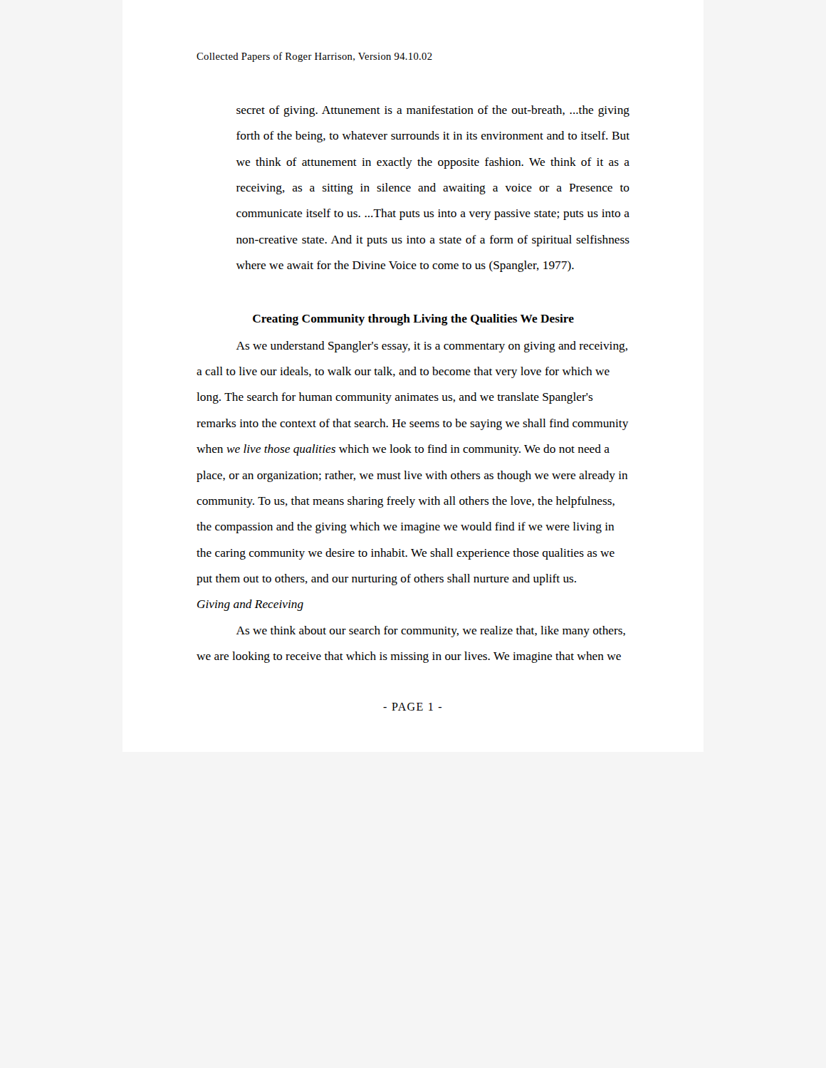Collected Papers of Roger Harrison, Version 94.10.02
secret of giving. Attunement is a manifestation of the out-breath, ...the giving forth of the being, to whatever surrounds it in its environment and to itself. But we think of attunement in exactly the opposite fashion. We think of it as a receiving, as a sitting in silence and awaiting a voice or a Presence to communicate itself to us. ...That puts us into a very passive state; puts us into a non-creative state. And it puts us into a state of a form of spiritual selfishness where we await for the Divine Voice to come to us (Spangler, 1977).
Creating Community through Living the Qualities We Desire
As we understand Spangler's essay, it is a commentary on giving and receiving, a call to live our ideals, to walk our talk, and to become that very love for which we long. The search for human community animates us, and we translate Spangler's remarks into the context of that search. He seems to be saying we shall find community when we live those qualities which we look to find in community. We do not need a place, or an organization; rather, we must live with others as though we were already in community. To us, that means sharing freely with all others the love, the helpfulness, the compassion and the giving which we imagine we would find if we were living in the caring community we desire to inhabit. We shall experience those qualities as we put them out to others, and our nurturing of others shall nurture and uplift us.
Giving and Receiving
As we think about our search for community, we realize that, like many others, we are looking to receive that which is missing in our lives. We imagine that when we
- PAGE 1 -